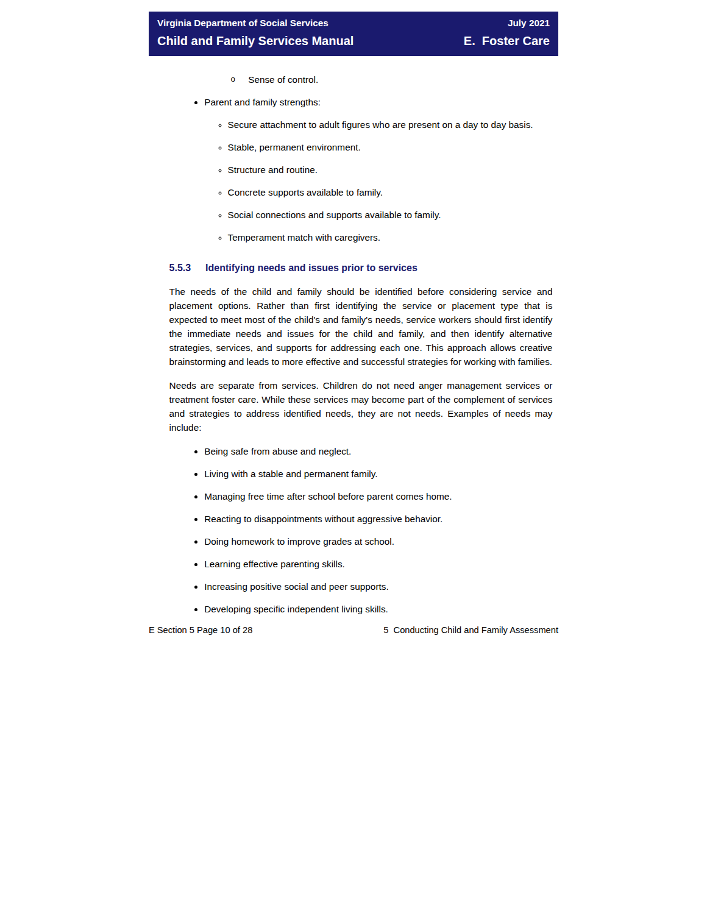Virginia Department of Social Services
Child and Family Services Manual
July 2021
E. Foster Care
Sense of control.
Parent and family strengths:
Secure attachment to adult figures who are present on a day to day basis.
Stable, permanent environment.
Structure and routine.
Concrete supports available to family.
Social connections and supports available to family.
Temperament match with caregivers.
5.5.3 Identifying needs and issues prior to services
The needs of the child and family should be identified before considering service and placement options. Rather than first identifying the service or placement type that is expected to meet most of the child's and family's needs, service workers should first identify the immediate needs and issues for the child and family, and then identify alternative strategies, services, and supports for addressing each one. This approach allows creative brainstorming and leads to more effective and successful strategies for working with families.
Needs are separate from services. Children do not need anger management services or treatment foster care. While these services may become part of the complement of services and strategies to address identified needs, they are not needs. Examples of needs may include:
Being safe from abuse and neglect.
Living with a stable and permanent family.
Managing free time after school before parent comes home.
Reacting to disappointments without aggressive behavior.
Doing homework to improve grades at school.
Learning effective parenting skills.
Increasing positive social and peer supports.
Developing specific independent living skills.
E Section 5 Page 10 of 28
5 Conducting Child and Family Assessment